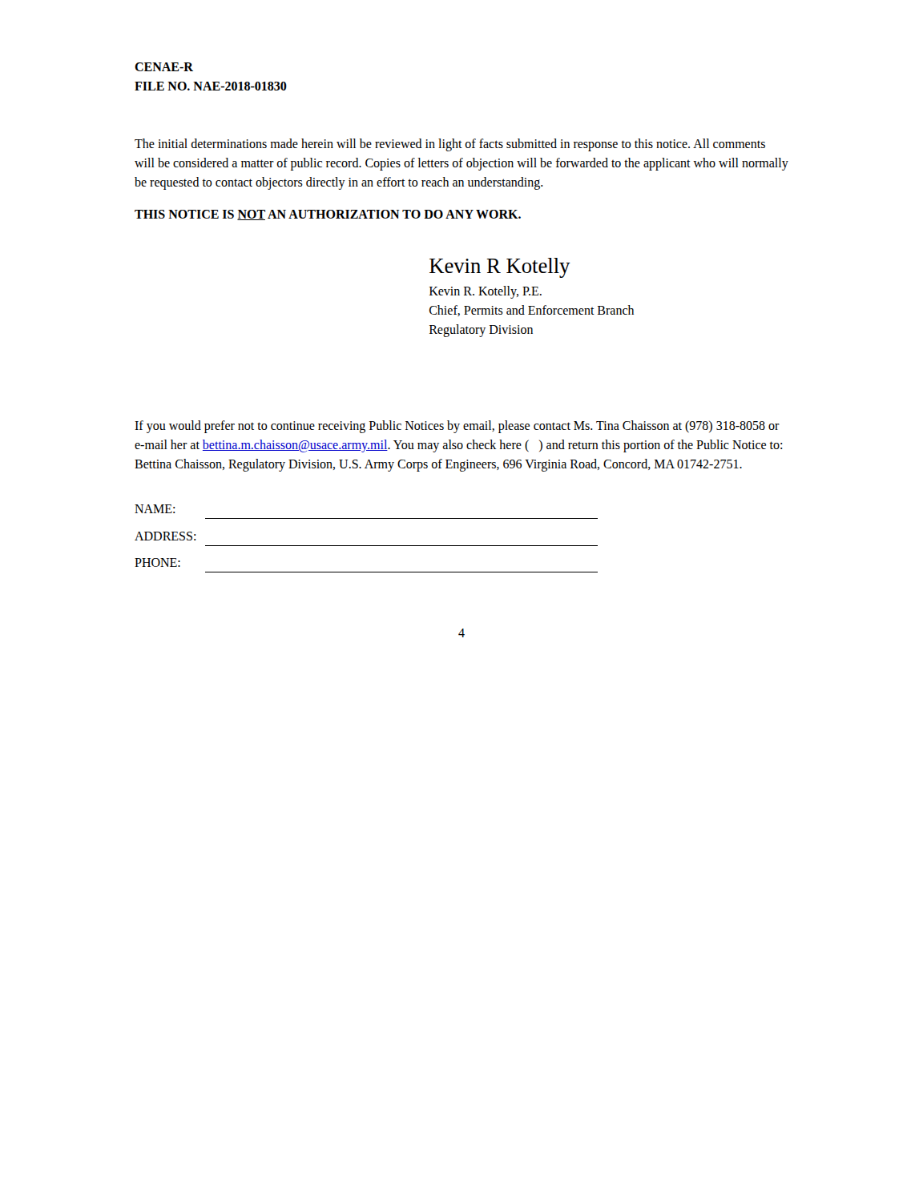CENAE-R
FILE NO. NAE-2018-01830
The initial determinations made herein will be reviewed in light of facts submitted in response to this notice. All comments will be considered a matter of public record. Copies of letters of objection will be forwarded to the applicant who will normally be requested to contact objectors directly in an effort to reach an understanding.
THIS NOTICE IS NOT AN AUTHORIZATION TO DO ANY WORK.
Kevin R Kotelly
Kevin R. Kotelly, P.E.
Chief, Permits and Enforcement Branch
Regulatory Division
If you would prefer not to continue receiving Public Notices by email, please contact Ms. Tina Chaisson at (978) 318-8058 or e-mail her at bettina.m.chaisson@usace.army.mil. You may also check here ( ) and return this portion of the Public Notice to: Bettina Chaisson, Regulatory Division, U.S. Army Corps of Engineers, 696 Virginia Road, Concord, MA 01742-2751.
NAME:
ADDRESS:
PHONE:
4